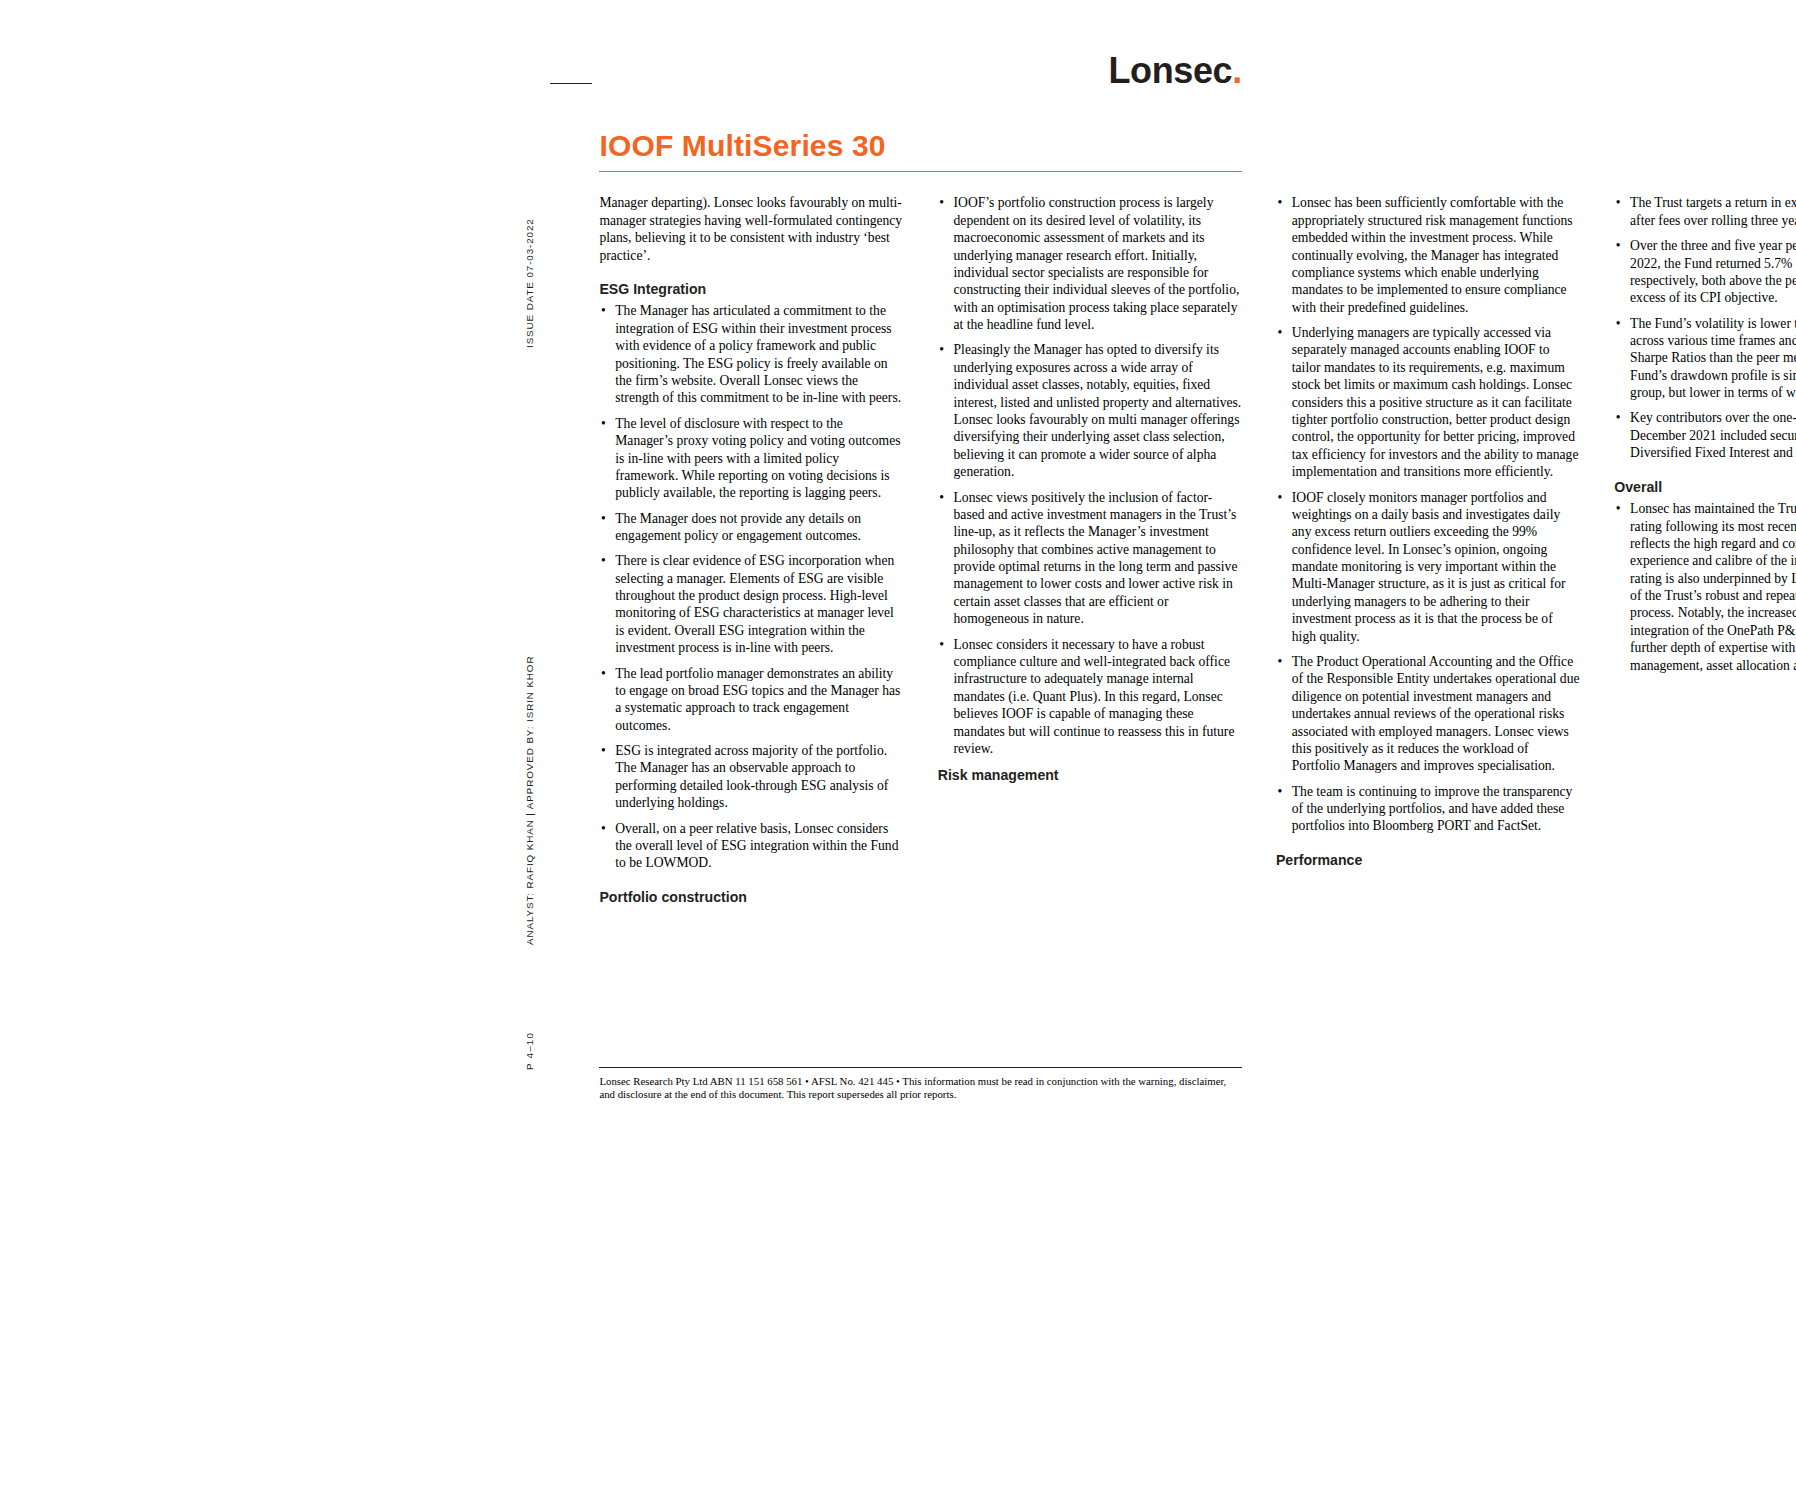ISSUE DATE 07-03-2022
ANALYST: RAFIQ KHAN | APPROVED BY: ISRIN KHOR
P 4–10
Lonsec.
IOOF MultiSeries 30
Manager departing). Lonsec looks favourably on multi-manager strategies having well-formulated contingency plans, believing it to be consistent with industry ‘best practice’.
ESG Integration
The Manager has articulated a commitment to the integration of ESG within their investment process with evidence of a policy framework and public positioning. The ESG policy is freely available on the firm’s website. Overall Lonsec views the strength of this commitment to be in-line with peers.
The level of disclosure with respect to the Manager’s proxy voting policy and voting outcomes is in-line with peers with a limited policy framework. While reporting on voting decisions is publicly available, the reporting is lagging peers.
The Manager does not provide any details on engagement policy or engagement outcomes.
There is clear evidence of ESG incorporation when selecting a manager. Elements of ESG are visible throughout the product design process. High-level monitoring of ESG characteristics at manager level is evident. Overall ESG integration within the investment process is in-line with peers.
The lead portfolio manager demonstrates an ability to engage on broad ESG topics and the Manager has a systematic approach to track engagement outcomes.
ESG is integrated across majority of the portfolio. The Manager has an observable approach to performing detailed look-through ESG analysis of underlying holdings.
Overall, on a peer relative basis, Lonsec considers the overall level of ESG integration within the Fund to be LOWMOD.
Portfolio construction
IOOF’s portfolio construction process is largely dependent on its desired level of volatility, its macroeconomic assessment of markets and its underlying manager research effort. Initially, individual sector specialists are responsible for constructing their individual sleeves of the portfolio, with an optimisation process taking place separately at the headline fund level.
Pleasingly the Manager has opted to diversify its underlying exposures across a wide array of individual asset classes, notably, equities, fixed interest, listed and unlisted property and alternatives. Lonsec looks favourably on multi manager offerings diversifying their underlying asset class selection, believing it can promote a wider source of alpha generation.
Lonsec views positively the inclusion of factor-based and active investment managers in the Trust’s line-up, as it reflects the Manager’s investment philosophy that combines active management to provide optimal returns in the long term and passive management to lower costs and lower active risk in certain asset classes that are efficient or homogeneous in nature.
Lonsec considers it necessary to have a robust compliance culture and well-integrated back office infrastructure to adequately manage internal mandates (i.e. Quant Plus). In this regard, Lonsec believes IOOF is capable of managing these mandates but will continue to reassess this in future review.
Risk management
Lonsec has been sufficiently comfortable with the appropriately structured risk management functions embedded within the investment process. While continually evolving, the Manager has integrated compliance systems which enable underlying mandates to be implemented to ensure compliance with their predefined guidelines.
Underlying managers are typically accessed via separately managed accounts enabling IOOF to tailor mandates to its requirements, e.g. maximum stock bet limits or maximum cash holdings. Lonsec considers this a positive structure as it can facilitate tighter portfolio construction, better product design control, the opportunity for better pricing, improved tax efficiency for investors and the ability to manage implementation and transitions more efficiently.
IOOF closely monitors manager portfolios and weightings on a daily basis and investigates daily any excess return outliers exceeding the 99% confidence level. In Lonsec’s opinion, ongoing mandate monitoring is very important within the Multi-Manager structure, as it is just as critical for underlying managers to be adhering to their investment process as it is that the process be of high quality.
The Product Operational Accounting and the Office of the Responsible Entity undertakes operational due diligence on potential investment managers and undertakes annual reviews of the operational risks associated with employed managers. Lonsec views this positively as it reduces the workload of Portfolio Managers and improves specialisation.
The team is continuing to improve the transparency of the underlying portfolios, and have added these portfolios into Bloomberg PORT and FactSet.
Performance
The Trust targets a return in excess of CPI+1.5% p.a. after fees over rolling three year periods.
Over the three and five year periods to January 2022, the Fund returned 5.7% p.a. and 5.4% p.a. respectively, both above the peer median and in excess of its CPI objective.
The Fund’s volatility is lower than the peer median across various time frames and has recorded better Sharpe Ratios than the peer median as well. The Fund’s drawdown profile is similar to the peer group, but lower in terms of worst drawdown.
Key contributors over the one-year period to 31 December 2021 included security selection in Diversified Fixed Interest and Alternatives.
Overall
Lonsec has maintained the Trust’s ‘Recommended’ rating following its most recent review. The rating reflects the high regard and conviction for the experience and calibre of the investment team. The rating is also underpinned by Lonsec’s positive view of the Trust’s robust and repeatable investment process. Notably, the increased resourcing post integration of the OnePath P&I team provides further depth of expertise within investment management, asset allocation and risk management.
Lonsec Research Pty Ltd ABN 11 151 658 561 • AFSL No. 421 445 • This information must be read in conjunction with the warning, disclaimer, and disclosure at the end of this document. This report supersedes all prior reports.